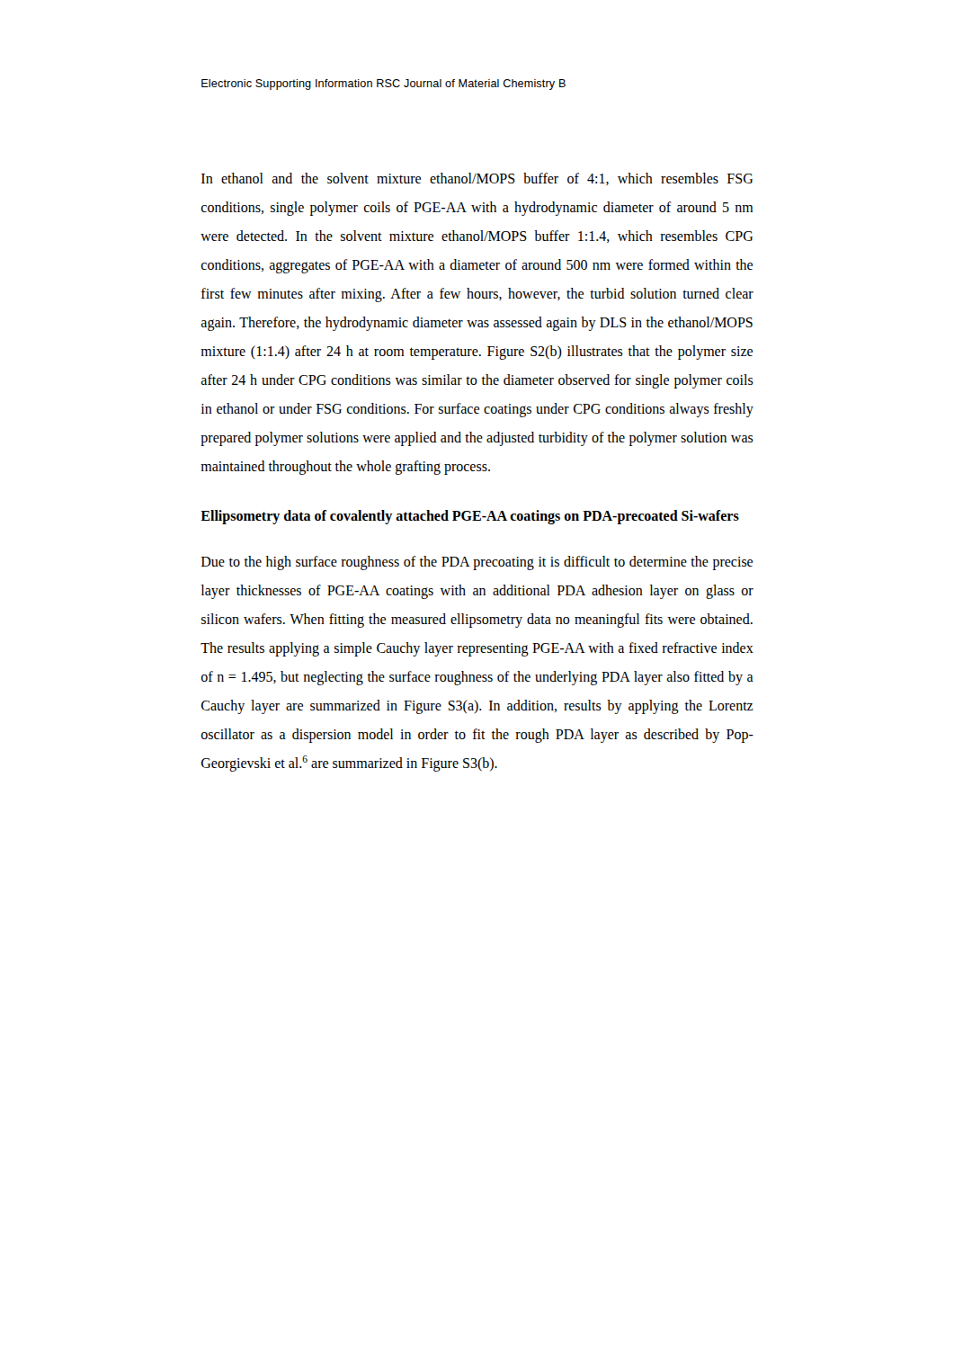Electronic Supporting Information RSC Journal of Material Chemistry B
In ethanol and the solvent mixture ethanol/MOPS buffer of 4:1, which resembles FSG conditions, single polymer coils of PGE-AA with a hydrodynamic diameter of around 5 nm were detected. In the solvent mixture ethanol/MOPS buffer 1:1.4, which resembles CPG conditions, aggregates of PGE-AA with a diameter of around 500 nm were formed within the first few minutes after mixing. After a few hours, however, the turbid solution turned clear again. Therefore, the hydrodynamic diameter was assessed again by DLS in the ethanol/MOPS mixture (1:1.4) after 24 h at room temperature. Figure S2(b) illustrates that the polymer size after 24 h under CPG conditions was similar to the diameter observed for single polymer coils in ethanol or under FSG conditions. For surface coatings under CPG conditions always freshly prepared polymer solutions were applied and the adjusted turbidity of the polymer solution was maintained throughout the whole grafting process.
Ellipsometry data of covalently attached PGE-AA coatings on PDA-precoated Si-wafers
Due to the high surface roughness of the PDA precoating it is difficult to determine the precise layer thicknesses of PGE-AA coatings with an additional PDA adhesion layer on glass or silicon wafers. When fitting the measured ellipsometry data no meaningful fits were obtained. The results applying a simple Cauchy layer representing PGE-AA with a fixed refractive index of n = 1.495, but neglecting the surface roughness of the underlying PDA layer also fitted by a Cauchy layer are summarized in Figure S3(a). In addition, results by applying the Lorentz oscillator as a dispersion model in order to fit the rough PDA layer as described by Pop-Georgievski et al.6 are summarized in Figure S3(b).